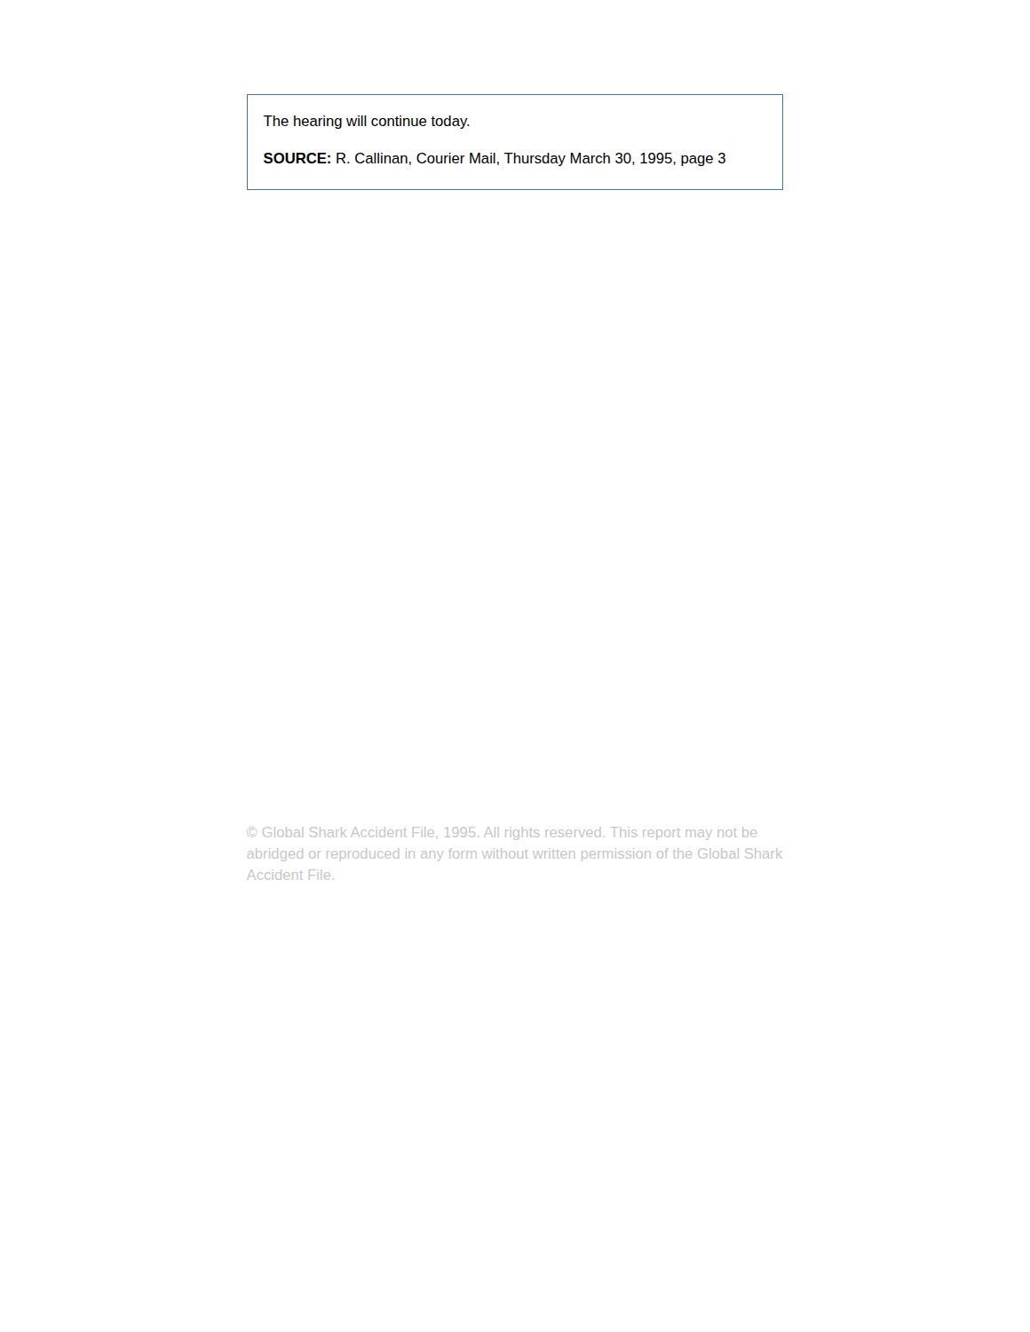The hearing will continue today.
SOURCE: R. Callinan, Courier Mail, Thursday March 30, 1995, page 3
© Global Shark Accident File, 1995. All rights reserved. This report may not be abridged or reproduced in any form without written permission of the Global Shark Accident File.